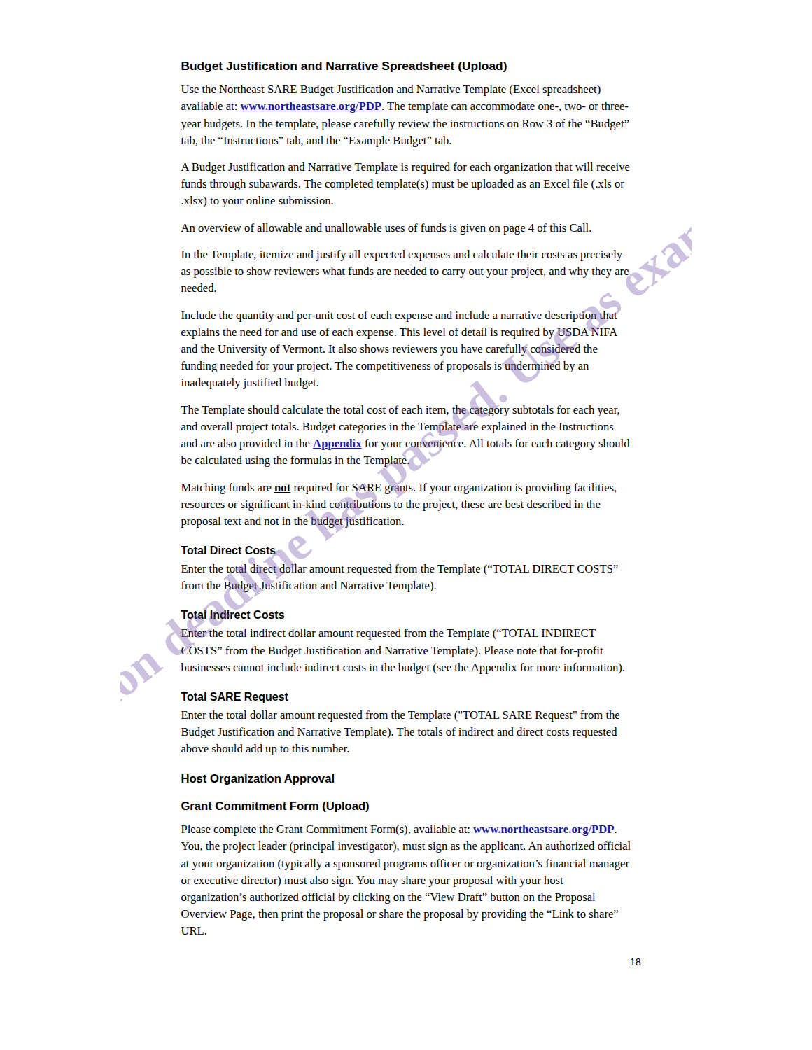Application deadline has passed. Use as example only.
Budget Justification and Narrative Spreadsheet (Upload)
Use the Northeast SARE Budget Justification and Narrative Template (Excel spreadsheet) available at: www.northeastsare.org/PDP. The template can accommodate one-, two- or three-year budgets. In the template, please carefully review the instructions on Row 3 of the “Budget” tab, the “Instructions” tab, and the “Example Budget” tab.
A Budget Justification and Narrative Template is required for each organization that will receive funds through subawards. The completed template(s) must be uploaded as an Excel file (.xls or .xlsx) to your online submission.
An overview of allowable and unallowable uses of funds is given on page 4 of this Call.
In the Template, itemize and justify all expected expenses and calculate their costs as precisely as possible to show reviewers what funds are needed to carry out your project, and why they are needed.
Include the quantity and per-unit cost of each expense and include a narrative description that explains the need for and use of each expense. This level of detail is required by USDA NIFA and the University of Vermont. It also shows reviewers you have carefully considered the funding needed for your project. The competitiveness of proposals is undermined by an inadequately justified budget.
The Template should calculate the total cost of each item, the category subtotals for each year, and overall project totals. Budget categories in the Template are explained in the Instructions and are also provided in the Appendix for your convenience. All totals for each category should be calculated using the formulas in the Template.
Matching funds are not required for SARE grants. If your organization is providing facilities, resources or significant in-kind contributions to the project, these are best described in the proposal text and not in the budget justification.
Total Direct Costs
Enter the total direct dollar amount requested from the Template (“TOTAL DIRECT COSTS” from the Budget Justification and Narrative Template).
Total Indirect Costs
Enter the total indirect dollar amount requested from the Template (“TOTAL INDIRECT COSTS” from the Budget Justification and Narrative Template). Please note that for-profit businesses cannot include indirect costs in the budget (see the Appendix for more information).
Total SARE Request
Enter the total dollar amount requested from the Template ("TOTAL SARE Request" from the Budget Justification and Narrative Template). The totals of indirect and direct costs requested above should add up to this number.
Host Organization Approval
Grant Commitment Form (Upload)
Please complete the Grant Commitment Form(s), available at: www.northeastsare.org/PDP. You, the project leader (principal investigator), must sign as the applicant. An authorized official at your organization (typically a sponsored programs officer or organization’s financial manager or executive director) must also sign. You may share your proposal with your host organization’s authorized official by clicking on the “View Draft” button on the Proposal Overview Page, then print the proposal or share the proposal by providing the “Link to share” URL.
18